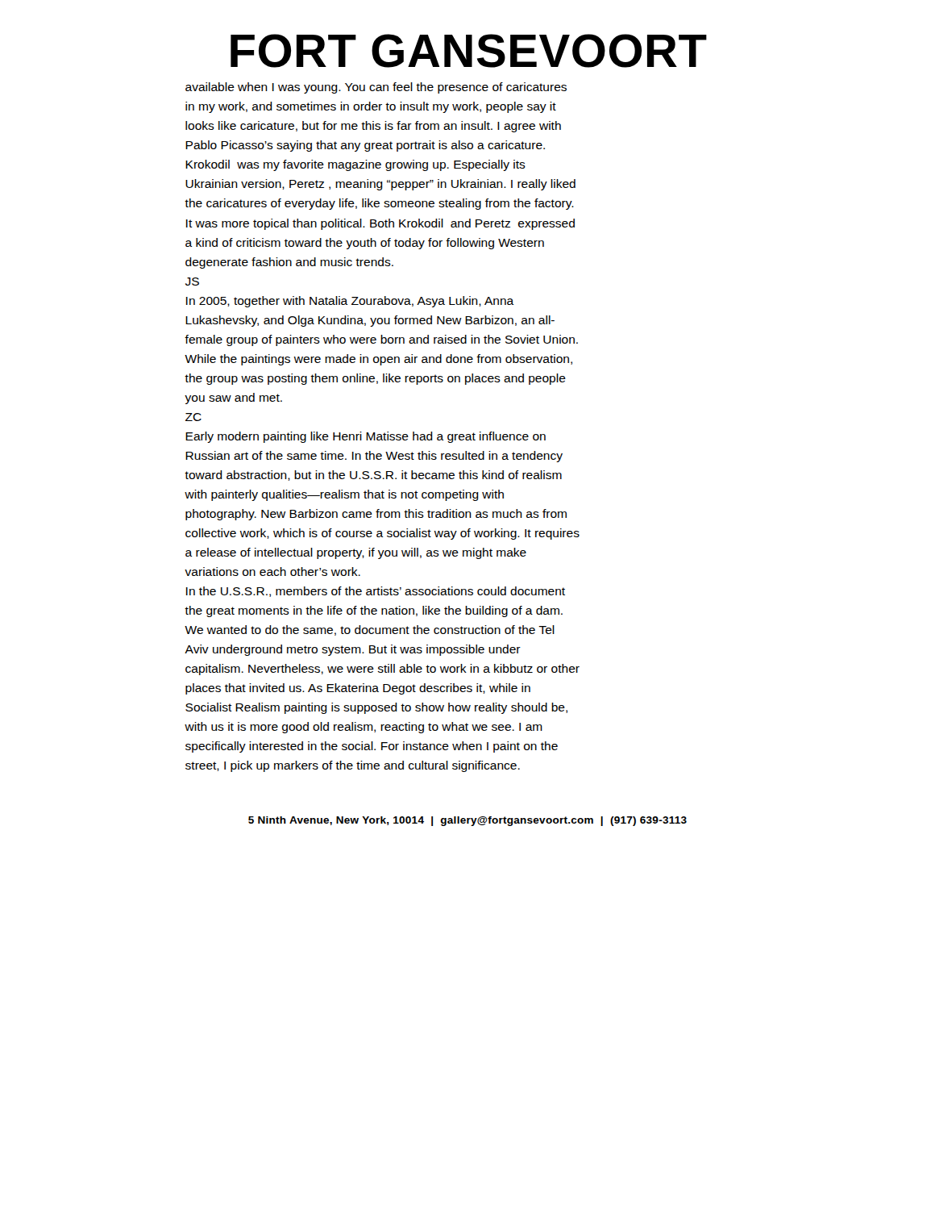Fort Gansevoort
available when I was young. You can feel the presence of caricatures in my work, and sometimes in order to insult my work, people say it looks like caricature, but for me this is far from an insult. I agree with Pablo Picasso’s saying that any great portrait is also a caricature. Krokodil was my favorite magazine growing up. Especially its Ukrainian version, Peretz , meaning “pepper” in Ukrainian. I really liked the caricatures of everyday life, like someone stealing from the factory. It was more topical than political. Both Krokodil and Peretz expressed a kind of criticism toward the youth of today for following Western degenerate fashion and music trends.
JS
In 2005, together with Natalia Zourabova, Asya Lukin, Anna Lukashevsky, and Olga Kundina, you formed New Barbizon, an all-female group of painters who were born and raised in the Soviet Union. While the paintings were made in open air and done from observation, the group was posting them online, like reports on places and people you saw and met.
ZC
Early modern painting like Henri Matisse had a great influence on Russian art of the same time. In the West this resulted in a tendency toward abstraction, but in the U.S.S.R. it became this kind of realism with painterly qualities—realism that is not competing with photography. New Barbizon came from this tradition as much as from collective work, which is of course a socialist way of working. It requires a release of intellectual property, if you will, as we might make variations on each other’s work.
In the U.S.S.R., members of the artists’ associations could document the great moments in the life of the nation, like the building of a dam. We wanted to do the same, to document the construction of the Tel Aviv underground metro system. But it was impossible under capitalism. Nevertheless, we were still able to work in a kibbutz or other places that invited us. As Ekaterina Degot describes it, while in Socialist Realism painting is supposed to show how reality should be, with us it is more good old realism, reacting to what we see. I am specifically interested in the social. For instance when I paint on the street, I pick up markers of the time and cultural significance.
5 Ninth Avenue, New York, 10014 | gallery@fortgansevoort.com | (917) 639-3113